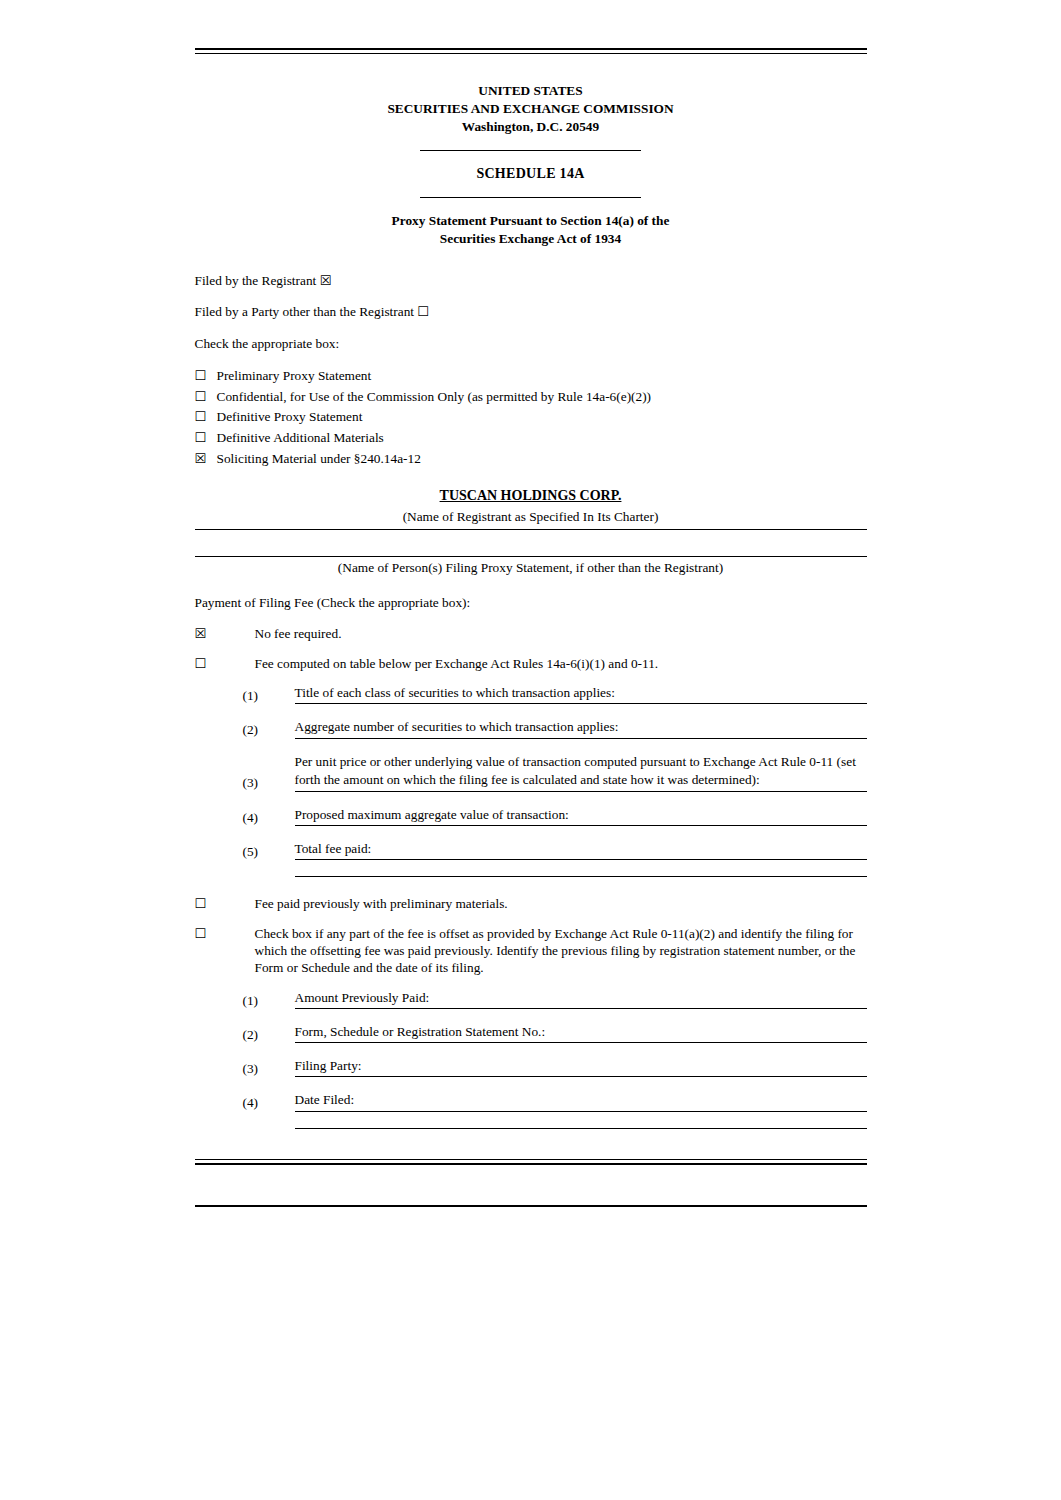UNITED STATES
SECURITIES AND EXCHANGE COMMISSION
Washington, D.C. 20549
SCHEDULE 14A
Proxy Statement Pursuant to Section 14(a) of the
Securities Exchange Act of 1934
Filed by the Registrant ☒
Filed by a Party other than the Registrant ☐
Check the appropriate box:
☐Preliminary Proxy Statement
☐Confidential, for Use of the Commission Only (as permitted by Rule 14a-6(e)(2))
☐Definitive Proxy Statement
☐Definitive Additional Materials
☒Soliciting Material under §240.14a-12
TUSCAN HOLDINGS CORP.
(Name of Registrant as Specified In Its Charter)
(Name of Person(s) Filing Proxy Statement, if other than the Registrant)
Payment of Filing Fee (Check the appropriate box):
☒
No fee required.
☐
Fee computed on table below per Exchange Act Rules 14a-6(i)(1) and 0-11.
(1)
Title of each class of securities to which transaction applies:
(2)
Aggregate number of securities to which transaction applies:
(3)
Per unit price or other underlying value of transaction computed pursuant to Exchange Act Rule 0-11 (set forth the amount on which the filing fee is calculated and state how it was determined):
(4)
Proposed maximum aggregate value of transaction:
(5)
Total fee paid:
☐
Fee paid previously with preliminary materials.
☐
Check box if any part of the fee is offset as provided by Exchange Act Rule 0-11(a)(2) and identify the filing for which the offsetting fee was paid previously. Identify the previous filing by registration statement number, or the Form or Schedule and the date of its filing.
(1)
Amount Previously Paid:
(2)
Form, Schedule or Registration Statement No.:
(3)
Filing Party:
(4)
Date Filed: